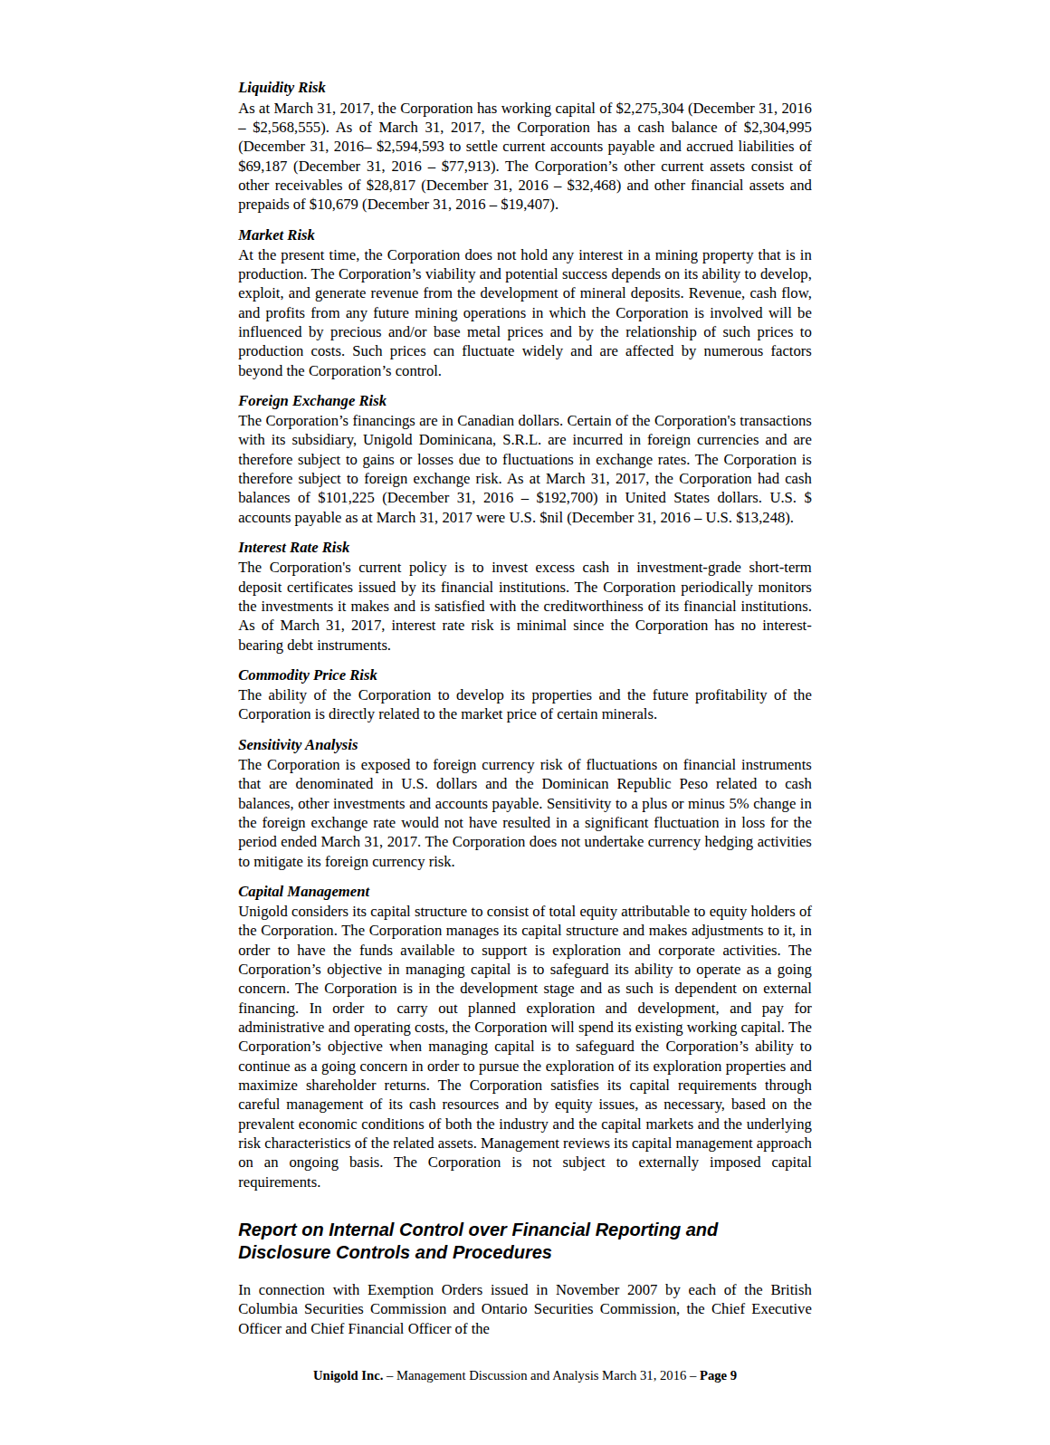Liquidity Risk
As at March 31, 2017, the Corporation has working capital of $2,275,304 (December 31, 2016 – $2,568,555). As of March 31, 2017, the Corporation has a cash balance of $2,304,995 (December 31, 2016– $2,594,593 to settle current accounts payable and accrued liabilities of $69,187 (December 31, 2016 – $77,913). The Corporation’s other current assets consist of other receivables of $28,817 (December 31, 2016 – $32,468) and other financial assets and prepaids of $10,679 (December 31, 2016 – $19,407).
Market Risk
At the present time, the Corporation does not hold any interest in a mining property that is in production. The Corporation’s viability and potential success depends on its ability to develop, exploit, and generate revenue from the development of mineral deposits. Revenue, cash flow, and profits from any future mining operations in which the Corporation is involved will be influenced by precious and/or base metal prices and by the relationship of such prices to production costs. Such prices can fluctuate widely and are affected by numerous factors beyond the Corporation’s control.
Foreign Exchange Risk
The Corporation’s financings are in Canadian dollars. Certain of the Corporation's transactions with its subsidiary, Unigold Dominicana, S.R.L. are incurred in foreign currencies and are therefore subject to gains or losses due to fluctuations in exchange rates. The Corporation is therefore subject to foreign exchange risk. As at March 31, 2017, the Corporation had cash balances of $101,225 (December 31, 2016 – $192,700) in United States dollars. U.S. $ accounts payable as at March 31, 2017 were U.S. $nil (December 31, 2016 – U.S. $13,248).
Interest Rate Risk
The Corporation's current policy is to invest excess cash in investment-grade short-term deposit certificates issued by its financial institutions. The Corporation periodically monitors the investments it makes and is satisfied with the creditworthiness of its financial institutions. As of March 31, 2017, interest rate risk is minimal since the Corporation has no interest-bearing debt instruments.
Commodity Price Risk
The ability of the Corporation to develop its properties and the future profitability of the Corporation is directly related to the market price of certain minerals.
Sensitivity Analysis
The Corporation is exposed to foreign currency risk of fluctuations on financial instruments that are denominated in U.S. dollars and the Dominican Republic Peso related to cash balances, other investments and accounts payable. Sensitivity to a plus or minus 5% change in the foreign exchange rate would not have resulted in a significant fluctuation in loss for the period ended March 31, 2017. The Corporation does not undertake currency hedging activities to mitigate its foreign currency risk.
Capital Management
Unigold considers its capital structure to consist of total equity attributable to equity holders of the Corporation. The Corporation manages its capital structure and makes adjustments to it, in order to have the funds available to support is exploration and corporate activities. The Corporation’s objective in managing capital is to safeguard its ability to operate as a going concern. The Corporation is in the development stage and as such is dependent on external financing. In order to carry out planned exploration and development, and pay for administrative and operating costs, the Corporation will spend its existing working capital. The Corporation’s objective when managing capital is to safeguard the Corporation’s ability to continue as a going concern in order to pursue the exploration of its exploration properties and maximize shareholder returns. The Corporation satisfies its capital requirements through careful management of its cash resources and by equity issues, as necessary, based on the prevalent economic conditions of both the industry and the capital markets and the underlying risk characteristics of the related assets. Management reviews its capital management approach on an ongoing basis. The Corporation is not subject to externally imposed capital requirements.
Report on Internal Control over Financial Reporting and Disclosure Controls and Procedures
In connection with Exemption Orders issued in November 2007 by each of the British Columbia Securities Commission and Ontario Securities Commission, the Chief Executive Officer and Chief Financial Officer of the
Unigold Inc. – Management Discussion and Analysis March 31, 2016 – Page 9